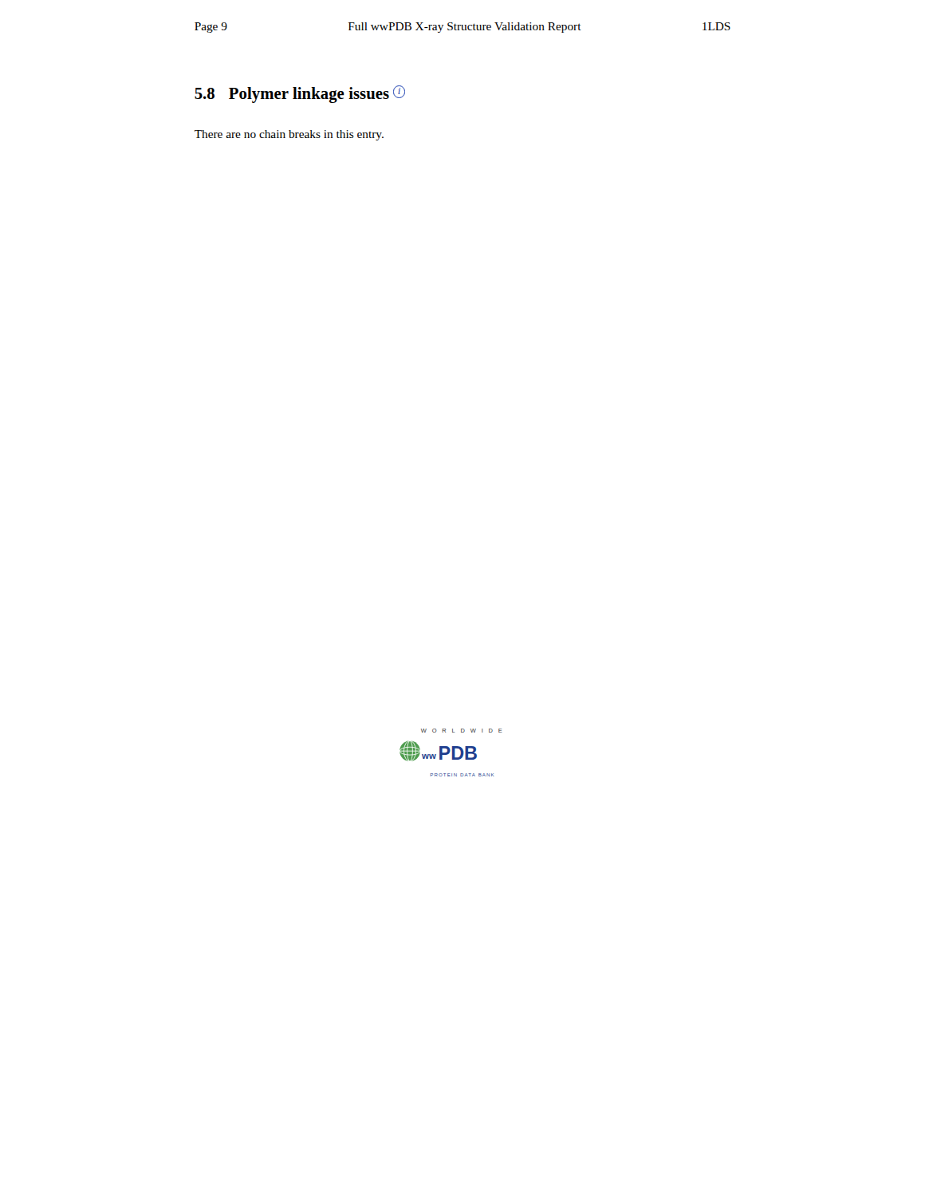Page 9
Full wwPDB X-ray Structure Validation Report
1LDS
5.8 Polymer linkage issuesi
There are no chain breaks in this entry.
W O R L D W I D E
wwPDB logo ww PDB
PROTEIN DATA BANK